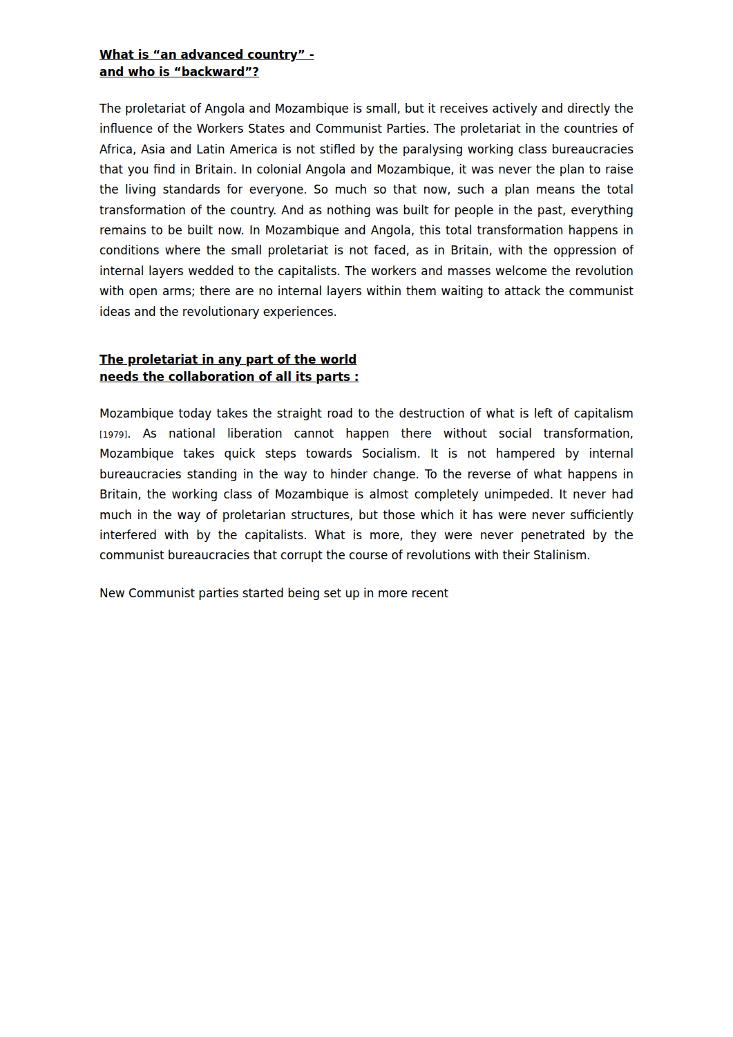What is “an advanced country” -
and who is “backward”?
The proletariat of Angola and Mozambique is small, but it receives actively and directly the influence of the Workers States and Communist Parties. The proletariat in the countries of Africa, Asia and Latin America is not stifled by the paralysing working class bureaucracies that you find in Britain. In colonial Angola and Mozambique, it was never the plan to raise the living standards for everyone. So much so that now, such a plan means the total transformation of the country. And as nothing was built for people in the past, everything remains to be built now. In Mozambique and Angola, this total transformation happens in conditions where the small proletariat is not faced, as in Britain, with the oppression of internal layers wedded to the capitalists. The workers and masses welcome the revolution with open arms; there are no internal layers within them waiting to attack the communist ideas and the revolutionary experiences.
The proletariat in any part of the world
needs the collaboration of all its parts :
Mozambique today takes the straight road to the destruction of what is left of capitalism [1979]. As national liberation cannot happen there without social transformation, Mozambique takes quick steps towards Socialism. It is not hampered by internal bureaucracies standing in the way to hinder change. To the reverse of what happens in Britain, the working class of Mozambique is almost completely unimpeded. It never had much in the way of proletarian structures, but those which it has were never sufficiently interfered with by the capitalists. What is more, they were never penetrated by the communist bureaucracies that corrupt the course of revolutions with their Stalinism.
New Communist parties started being set up in more recent